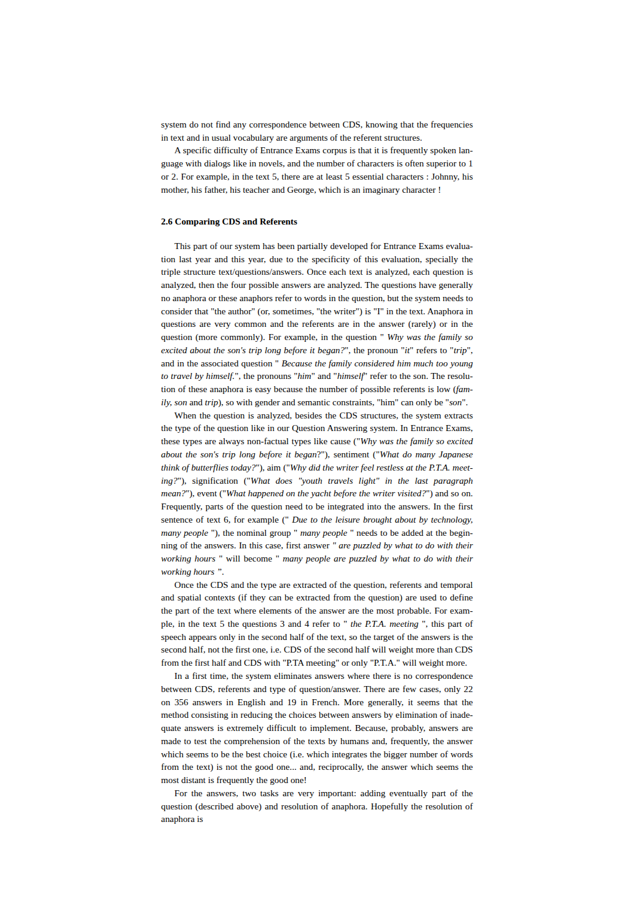system do not find any correspondence between CDS, knowing that the frequencies in text and in usual vocabulary are arguments of the referent structures.
A specific difficulty of Entrance Exams corpus is that it is frequently spoken language with dialogs like in novels, and the number of characters is often superior to 1 or 2. For example, in the text 5, there are at least 5 essential characters : Johnny, his mother, his father, his teacher and George, which is an imaginary character !
2.6 Comparing CDS and Referents
This part of our system has been partially developed for Entrance Exams evaluation last year and this year, due to the specificity of this evaluation, specially the triple structure text/questions/answers. Once each text is analyzed, each question is analyzed, then the four possible answers are analyzed. The questions have generally no anaphora or these anaphors refer to words in the question, but the system needs to consider that "the author" (or, sometimes, "the writer") is "I" in the text. Anaphora in questions are very common and the referents are in the answer (rarely) or in the question (more commonly). For example, in the question " Why was the family so excited about the son's trip long before it began?", the pronoun "it" refers to "trip", and in the associated question " Because the family considered him much too young to travel by himself.", the pronouns "him" and "himself" refer to the son. The resolution of these anaphora is easy because the number of possible referents is low (family, son and trip), so with gender and semantic constraints, "him" can only be "son".
When the question is analyzed, besides the CDS structures, the system extracts the type of the question like in our Question Answering system. In Entrance Exams, these types are always non-factual types like cause ("Why was the family so excited about the son's trip long before it began?"), sentiment ("What do many Japanese think of butterflies today?"), aim ("Why did the writer feel restless at the P.T.A. meeting?"), signification ("What does "youth travels light" in the last paragraph mean?"), event ("What happened on the yacht before the writer visited?") and so on. Frequently, parts of the question need to be integrated into the answers. In the first sentence of text 6, for example (" Due to the leisure brought about by technology, many people "), the nominal group " many people " needs to be added at the beginning of the answers. In this case, first answer " are puzzled by what to do with their working hours " will become " many people are puzzled by what to do with their working hours ”.
Once the CDS and the type are extracted of the question, referents and temporal and spatial contexts (if they can be extracted from the question) are used to define the part of the text where elements of the answer are the most probable. For example, in the text 5 the questions 3 and 4 refer to " the P.T.A. meeting ", this part of speech appears only in the second half of the text, so the target of the answers is the second half, not the first one, i.e. CDS of the second half will weight more than CDS from the first half and CDS with "P.TA meeting" or only "P.T.A." will weight more.
In a first time, the system eliminates answers where there is no correspondence between CDS, referents and type of question/answer. There are few cases, only 22 on 356 answers in English and 19 in French. More generally, it seems that the method consisting in reducing the choices between answers by elimination of inadequate answers is extremely difficult to implement. Because, probably, answers are made to test the comprehension of the texts by humans and, frequently, the answer which seems to be the best choice (i.e. which integrates the bigger number of words from the text) is not the good one... and, reciprocally, the answer which seems the most distant is frequently the good one!
For the answers, two tasks are very important: adding eventually part of the question (described above) and resolution of anaphora. Hopefully the resolution of anaphora is